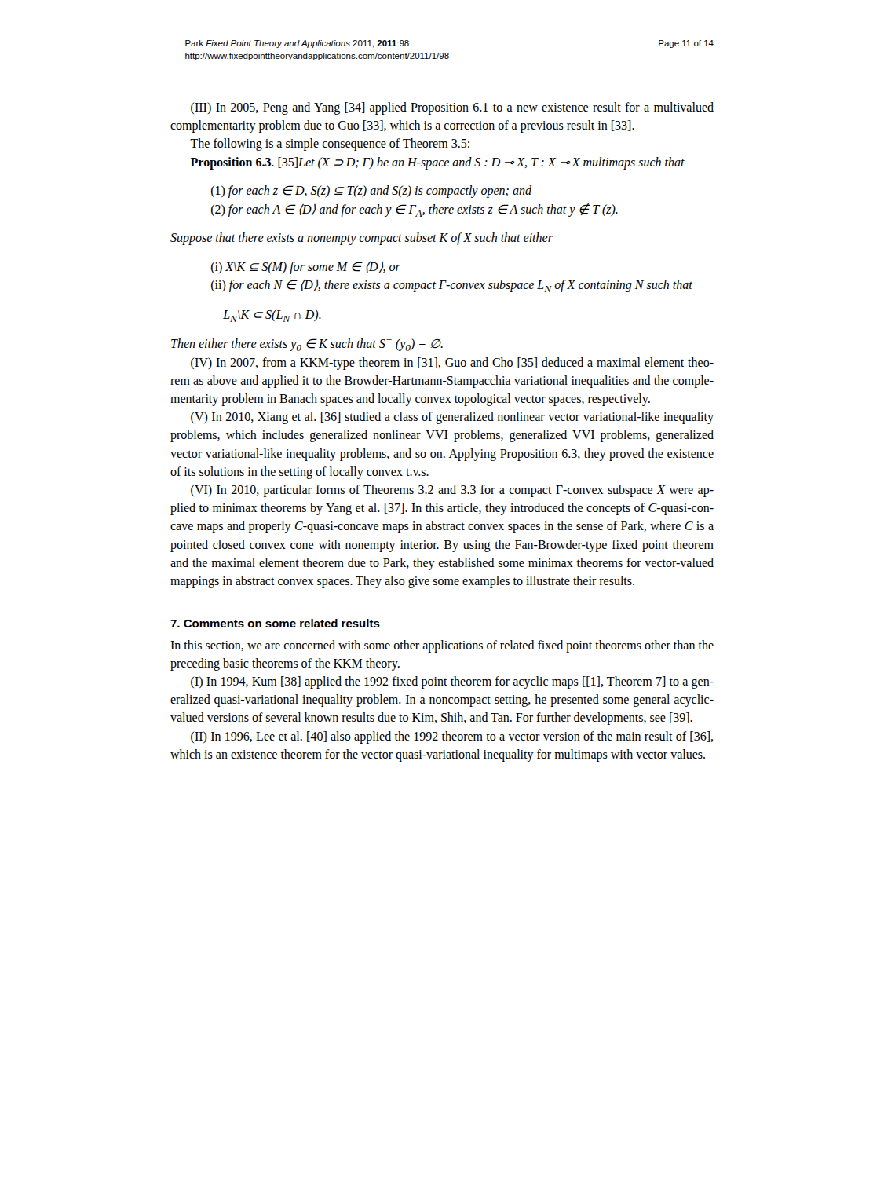Park Fixed Point Theory and Applications 2011, 2011:98
http://www.fixedpointtheoryandapplications.com/content/2011/1/98
Page 11 of 14
(III) In 2005, Peng and Yang [34] applied Proposition 6.1 to a new existence result for a multivalued complementarity problem due to Guo [33], which is a correction of a previous result in [33].
The following is a simple consequence of Theorem 3.5:
Proposition 6.3. [35]Let (X ⊃ D; Γ) be an H-space and S : D ⊸ X, T : X ⊸ X multimaps such that
(1) for each z ∈ D, S(z) ⊆ T(z) and S(z) is compactly open; and
(2) for each A ∈ ⟨D⟩ and for each y ∈ ΓA, there exists z ∈ A such that y ∉ T (z).
Suppose that there exists a nonempty compact subset K of X such that either
(i) X\K ⊆ S(M) for some M ∈ ⟨D⟩, or
(ii) for each N ∈ ⟨D⟩, there exists a compact Γ-convex subspace LN of X containing N such that
LN\K ⊂ S(LN ∩ D).
Then either there exists y0 ∈ K such that S− (y0) = ∅.
(IV) In 2007, from a KKM-type theorem in [31], Guo and Cho [35] deduced a maximal element theorem as above and applied it to the Browder-Hartmann-Stampacchia variational inequalities and the complementarity problem in Banach spaces and locally convex topological vector spaces, respectively.
(V) In 2010, Xiang et al. [36] studied a class of generalized nonlinear vector variational-like inequality problems, which includes generalized nonlinear VVI problems, generalized VVI problems, generalized vector variational-like inequality problems, and so on. Applying Proposition 6.3, they proved the existence of its solutions in the setting of locally convex t.v.s.
(VI) In 2010, particular forms of Theorems 3.2 and 3.3 for a compact Γ-convex subspace X were applied to minimax theorems by Yang et al. [37]. In this article, they introduced the concepts of C-quasi-concave maps and properly C-quasi-concave maps in abstract convex spaces in the sense of Park, where C is a pointed closed convex cone with nonempty interior. By using the Fan-Browder-type fixed point theorem and the maximal element theorem due to Park, they established some minimax theorems for vector-valued mappings in abstract convex spaces. They also give some examples to illustrate their results.
7. Comments on some related results
In this section, we are concerned with some other applications of related fixed point theorems other than the preceding basic theorems of the KKM theory.
(I) In 1994, Kum [38] applied the 1992 fixed point theorem for acyclic maps [[1], Theorem 7] to a generalized quasi-variational inequality problem. In a noncompact setting, he presented some general acyclic-valued versions of several known results due to Kim, Shih, and Tan. For further developments, see [39].
(II) In 1996, Lee et al. [40] also applied the 1992 theorem to a vector version of the main result of [36], which is an existence theorem for the vector quasi-variational inequality for multimaps with vector values.